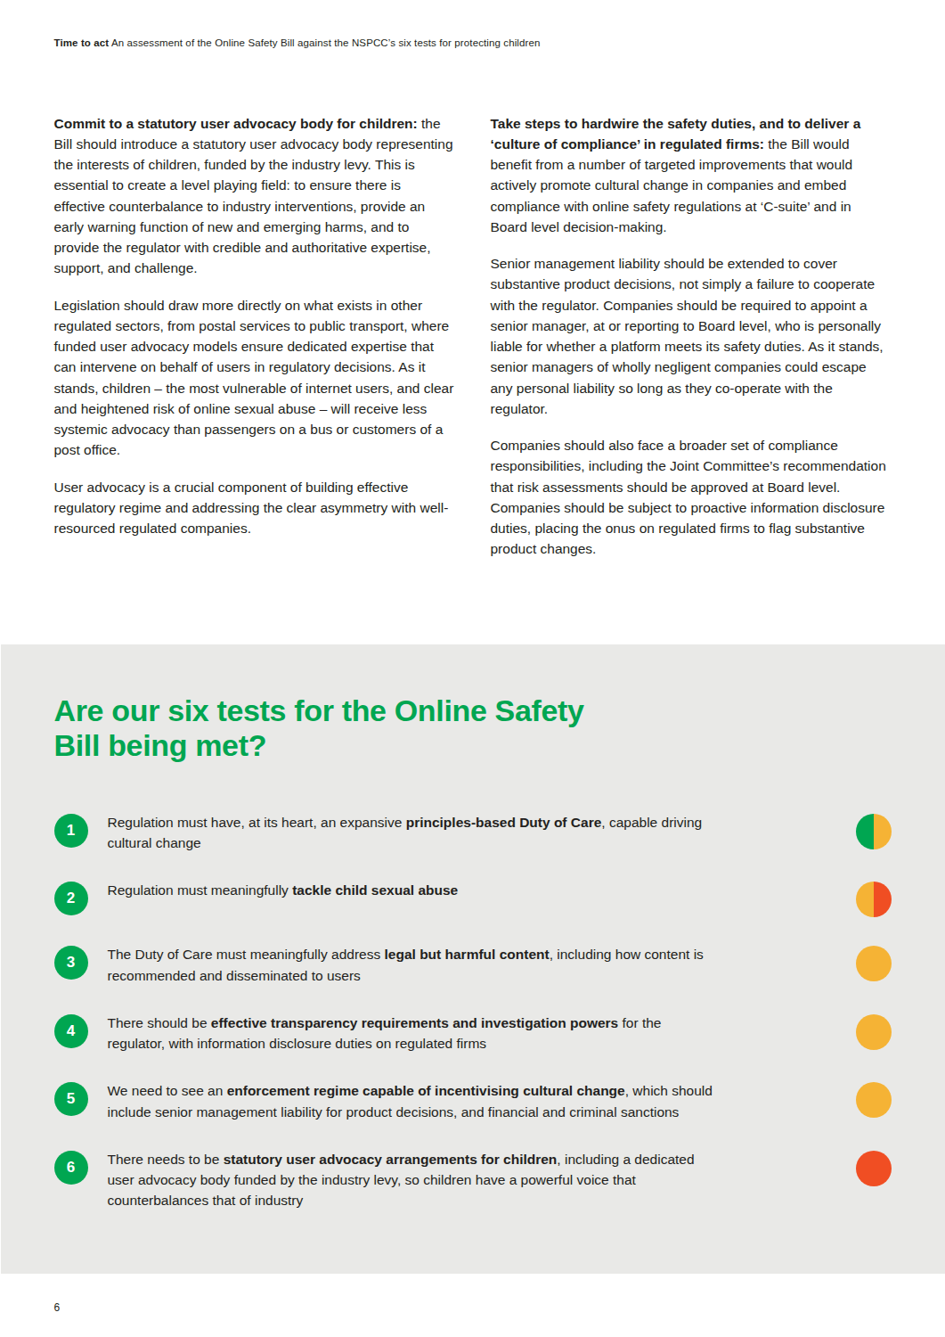Time to act An assessment of the Online Safety Bill against the NSPCC’s six tests for protecting children
Commit to a statutory user advocacy body for children: the Bill should introduce a statutory user advocacy body representing the interests of children, funded by the industry levy. This is essential to create a level playing field: to ensure there is effective counterbalance to industry interventions, provide an early warning function of new and emerging harms, and to provide the regulator with credible and authoritative expertise, support, and challenge.
Legislation should draw more directly on what exists in other regulated sectors, from postal services to public transport, where funded user advocacy models ensure dedicated expertise that can intervene on behalf of users in regulatory decisions. As it stands, children – the most vulnerable of internet users, and clear and heightened risk of online sexual abuse – will receive less systemic advocacy than passengers on a bus or customers of a post office.
User advocacy is a crucial component of building effective regulatory regime and addressing the clear asymmetry with well-resourced regulated companies.
Take steps to hardwire the safety duties, and to deliver a ‘culture of compliance’ in regulated firms: the Bill would benefit from a number of targeted improvements that would actively promote cultural change in companies and embed compliance with online safety regulations at ‘C-suite’ and in Board level decision-making.
Senior management liability should be extended to cover substantive product decisions, not simply a failure to cooperate with the regulator. Companies should be required to appoint a senior manager, at or reporting to Board level, who is personally liable for whether a platform meets its safety duties. As it stands, senior managers of wholly negligent companies could escape any personal liability so long as they co-operate with the regulator.
Companies should also face a broader set of compliance responsibilities, including the Joint Committee’s recommendation that risk assessments should be approved at Board level. Companies should be subject to proactive information disclosure duties, placing the onus on regulated firms to flag substantive product changes.
Are our six tests for the Online Safety
Bill being met?
1 Regulation must have, at its heart, an expansive principles-based Duty of Care, capable driving cultural change
2 Regulation must meaningfully tackle child sexual abuse
3 The Duty of Care must meaningfully address legal but harmful content, including how content is recommended and disseminated to users
4 There should be effective transparency requirements and investigation powers for the regulator, with information disclosure duties on regulated firms
5 We need to see an enforcement regime capable of incentivising cultural change, which should include senior management liability for product decisions, and financial and criminal sanctions
6 There needs to be statutory user advocacy arrangements for children, including a dedicated user advocacy body funded by the industry levy, so children have a powerful voice that counterbalances that of industry
6